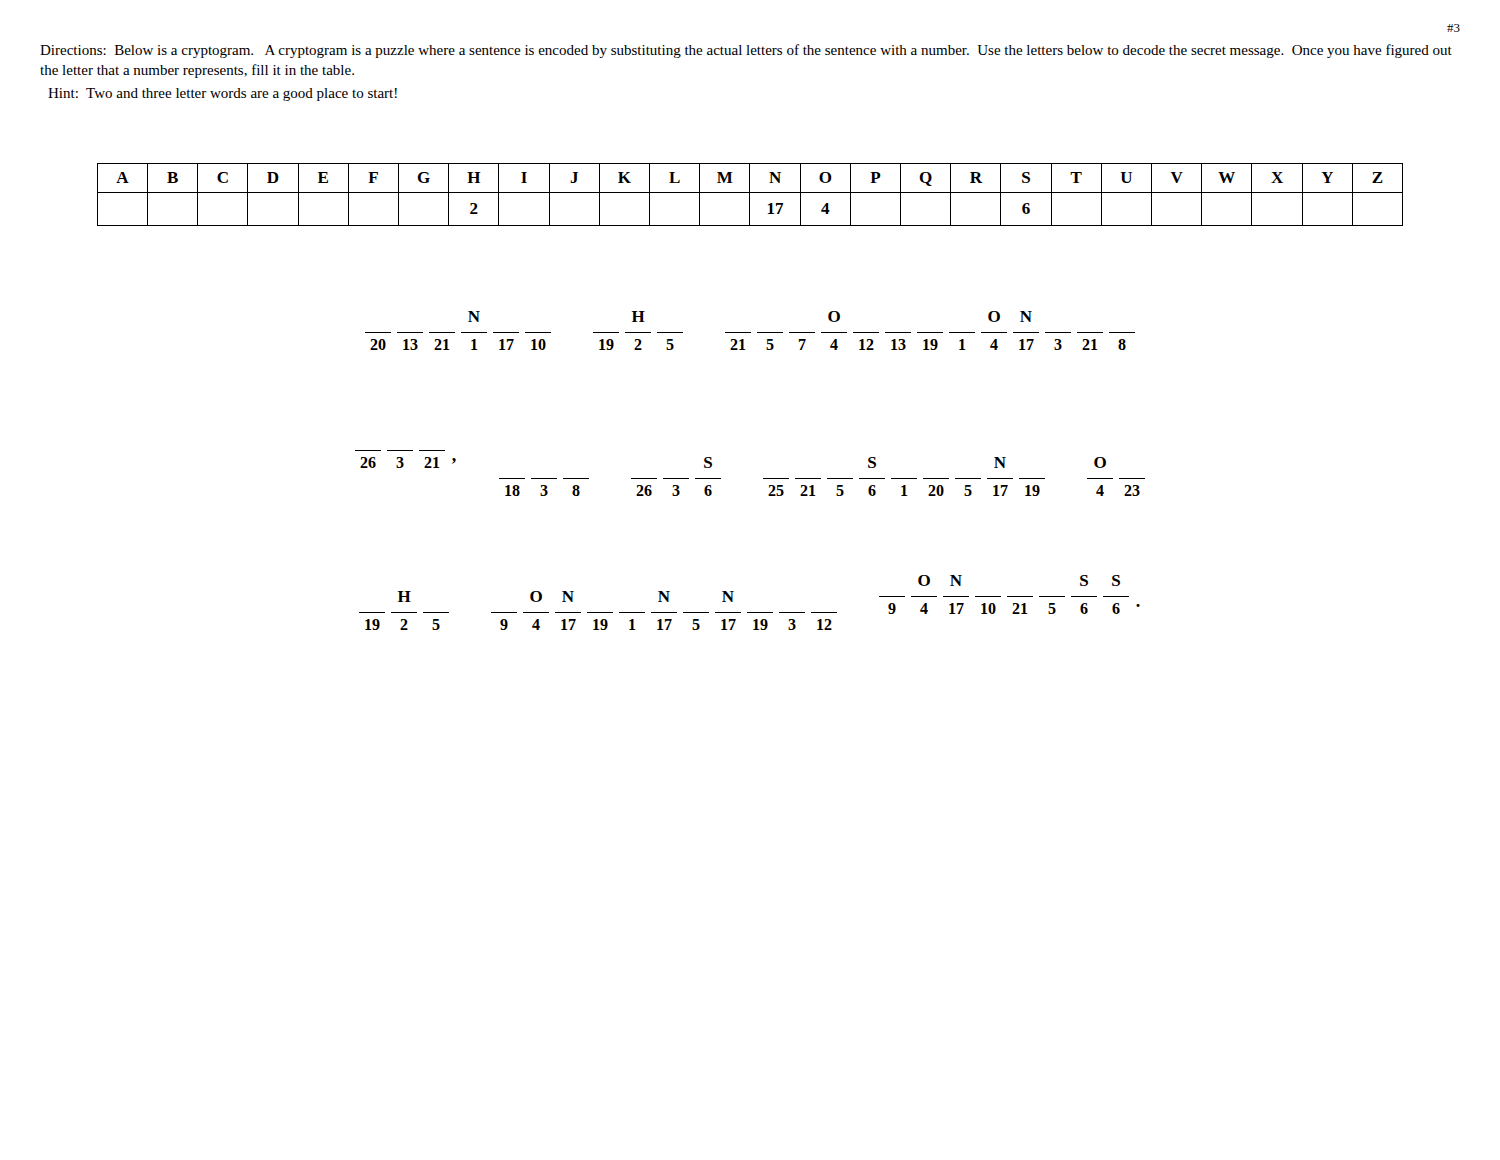#3
Directions: Below is a cryptogram. A cryptogram is a puzzle where a sentence is encoded by substituting the actual letters of the sentence with a number. Use the letters below to decode the secret message. Once you have figured out the letter that a number represents, fill it in the table. Hint: Two and three letter words are a good place to start!
| A | B | C | D | E | F | G | H | I | J | K | L | M | N | O | P | Q | R | S | T | U | V | W | X | Y | Z |
| | | | | | | | 2 | | | | | | 17 | 4 | | | | 6 | | | | | | | |
20
13
21
N 1
17
10
19
H 2
5
21
5
7
O 4
12
13
19
1
O 4
N 17
3
21
8
26
3
21
,
18
3
8
26
3
S 6
25
21
5
S 6
1
20
5
N 17
19
O 4
23
19
H 2
5
9
O 4
N 17
19
1
N 17
5
N 17
19
3
12
9
O 4
N 17
10
21
5
S 6
S 6
.